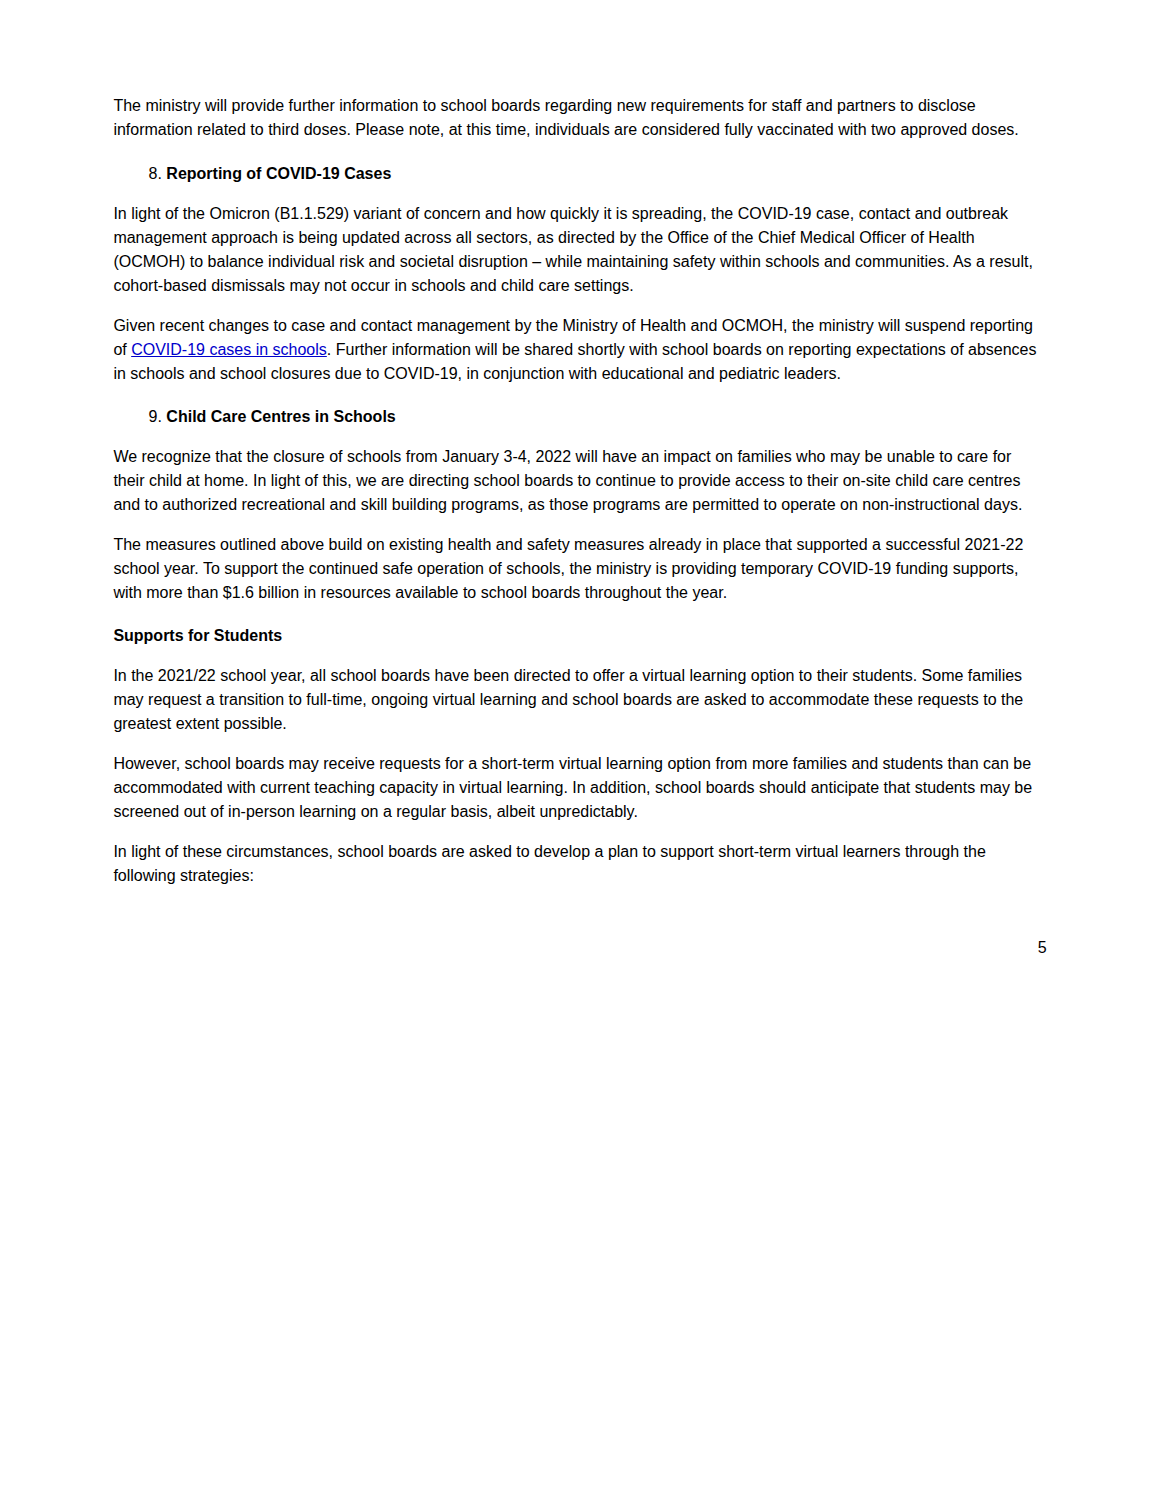The ministry will provide further information to school boards regarding new requirements for staff and partners to disclose information related to third doses. Please note, at this time, individuals are considered fully vaccinated with two approved doses.
8. Reporting of COVID-19 Cases
In light of the Omicron (B1.1.529) variant of concern and how quickly it is spreading, the COVID-19 case, contact and outbreak management approach is being updated across all sectors, as directed by the Office of the Chief Medical Officer of Health (OCMOH) to balance individual risk and societal disruption – while maintaining safety within schools and communities. As a result, cohort-based dismissals may not occur in schools and child care settings.
Given recent changes to case and contact management by the Ministry of Health and OCMOH, the ministry will suspend reporting of COVID-19 cases in schools. Further information will be shared shortly with school boards on reporting expectations of absences in schools and school closures due to COVID-19, in conjunction with educational and pediatric leaders.
9. Child Care Centres in Schools
We recognize that the closure of schools from January 3-4, 2022 will have an impact on families who may be unable to care for their child at home. In light of this, we are directing school boards to continue to provide access to their on-site child care centres and to authorized recreational and skill building programs, as those programs are permitted to operate on non-instructional days.
The measures outlined above build on existing health and safety measures already in place that supported a successful 2021-22 school year. To support the continued safe operation of schools, the ministry is providing temporary COVID-19 funding supports, with more than $1.6 billion in resources available to school boards throughout the year.
Supports for Students
In the 2021/22 school year, all school boards have been directed to offer a virtual learning option to their students. Some families may request a transition to full-time, ongoing virtual learning and school boards are asked to accommodate these requests to the greatest extent possible.
However, school boards may receive requests for a short-term virtual learning option from more families and students than can be accommodated with current teaching capacity in virtual learning. In addition, school boards should anticipate that students may be screened out of in-person learning on a regular basis, albeit unpredictably.
In light of these circumstances, school boards are asked to develop a plan to support short-term virtual learners through the following strategies:
5